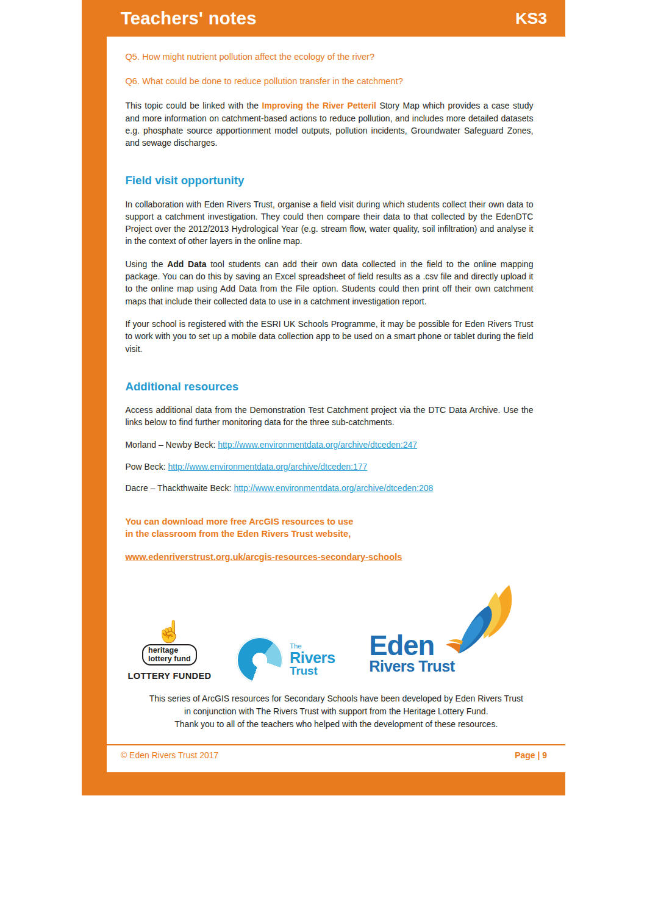Teachers' notes
KS3
Q5. How might nutrient pollution affect the ecology of the river?
Q6. What could be done to reduce pollution transfer in the catchment?
This topic could be linked with the Improving the River Petteril Story Map which provides a case study and more information on catchment-based actions to reduce pollution, and includes more detailed datasets e.g. phosphate source apportionment model outputs, pollution incidents, Groundwater Safeguard Zones, and sewage discharges.
Field visit opportunity
In collaboration with Eden Rivers Trust, organise a field visit during which students collect their own data to support a catchment investigation. They could then compare their data to that collected by the EdenDTC Project over the 2012/2013 Hydrological Year (e.g. stream flow, water quality, soil infiltration) and analyse it in the context of other layers in the online map.
Using the Add Data tool students can add their own data collected in the field to the online mapping package. You can do this by saving an Excel spreadsheet of field results as a .csv file and directly upload it to the online map using Add Data from the File option. Students could then print off their own catchment maps that include their collected data to use in a catchment investigation report.
If your school is registered with the ESRI UK Schools Programme, it may be possible for Eden Rivers Trust to work with you to set up a mobile data collection app to be used on a smart phone or tablet during the field visit.
Additional resources
Access additional data from the Demonstration Test Catchment project via the DTC Data Archive. Use the links below to find further monitoring data for the three sub-catchments.
Morland – Newby Beck: http://www.environmentdata.org/archive/dtceden:247
Pow Beck: http://www.environmentdata.org/archive/dtceden:177
Dacre – Thackthwaite Beck: http://www.environmentdata.org/archive/dtceden:208
You can download more free ArcGIS resources to use
in the classroom from the Eden Rivers Trust website,
www.edenriverstrust.org.uk/arcgis-resources-secondary-schools
☝
heritage
lottery fund
LOTTERY FUNDED
The
Rivers
Trust
Eden
Rivers Trust
This series of ArcGIS resources for Secondary Schools have been developed by Eden Rivers Trust
in conjunction with The Rivers Trust with support from the Heritage Lottery Fund.
Thank you to all of the teachers who helped with the development of these resources.
© Eden Rivers Trust 2017
Page | 9